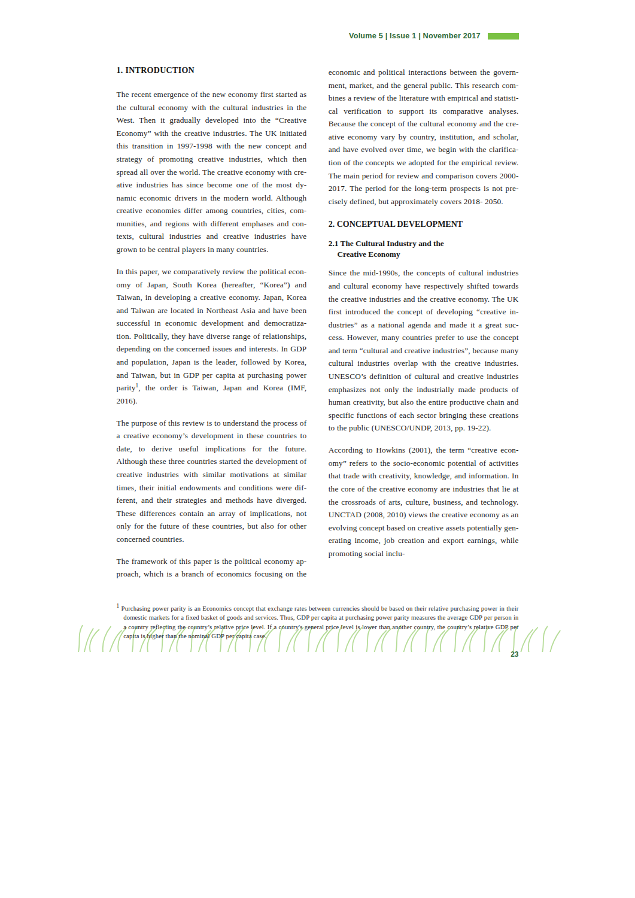Volume 5 | Issue 1 | November 2017
1. INTRODUCTION
The recent emergence of the new economy first started as the cultural economy with the cultural industries in the West. Then it gradually developed into the “Creative Economy” with the creative industries. The UK initiated this transition in 1997-1998 with the new concept and strategy of promoting creative industries, which then spread all over the world. The creative economy with creative industries has since become one of the most dynamic economic drivers in the modern world. Although creative economies differ among countries, cities, communities, and regions with different emphases and contexts, cultural industries and creative industries have grown to be central players in many countries.
In this paper, we comparatively review the political economy of Japan, South Korea (hereafter, “Korea”) and Taiwan, in developing a creative economy. Japan, Korea and Taiwan are located in Northeast Asia and have been successful in economic development and democratization. Politically, they have diverse range of relationships, depending on the concerned issues and interests. In GDP and population, Japan is the leader, followed by Korea, and Taiwan, but in GDP per capita at purchasing power parity1, the order is Taiwan, Japan and Korea (IMF, 2016).
The purpose of this review is to understand the process of a creative economy’s development in these countries to date, to derive useful implications for the future. Although these three countries started the development of creative industries with similar motivations at similar times, their initial endowments and conditions were different, and their strategies and methods have diverged. These differences contain an array of implications, not only for the future of these countries, but also for other concerned countries.
The framework of this paper is the political economy approach, which is a branch of economics focusing on the economic and political interactions between the government, market, and the general public. This research combines a review of the literature with empirical and statistical verification to support its comparative analyses. Because the concept of the cultural economy and the creative economy vary by country, institution, and scholar, and have evolved over time, we begin with the clarification of the concepts we adopted for the empirical review. The main period for review and comparison covers 2000-2017. The period for the long-term prospects is not precisely defined, but approximately covers 2018- 2050.
2. CONCEPTUAL DEVELOPMENT
2.1 The Cultural Industry and the Creative Economy
Since the mid-1990s, the concepts of cultural industries and cultural economy have respectively shifted towards the creative industries and the creative economy. The UK first introduced the concept of developing “creative industries” as a national agenda and made it a great success. However, many countries prefer to use the concept and term “cultural and creative industries”, because many cultural industries overlap with the creative industries. UNESCO’s definition of cultural and creative industries emphasizes not only the industrially made products of human creativity, but also the entire productive chain and specific functions of each sector bringing these creations to the public (UNESCO/UNDP, 2013, pp. 19-22).
According to Howkins (2001), the term “creative economy” refers to the socio-economic potential of activities that trade with creativity, knowledge, and information. In the core of the creative economy are industries that lie at the crossroads of arts, culture, business, and technology. UNCTAD (2008, 2010) views the creative economy as an evolving concept based on creative assets potentially generating income, job creation and export earnings, while promoting social inclu-
1 Purchasing power parity is an Economics concept that exchange rates between currencies should be based on their relative purchasing power in their domestic markets for a fixed basket of goods and services. Thus, GDP per capita at purchasing power parity measures the average GDP per person in a country reflecting the country’s relative price level. If a country's general price level is lower than another country, the country’s relative GDP per capita is higher than the nominal GDP per capita case.
23